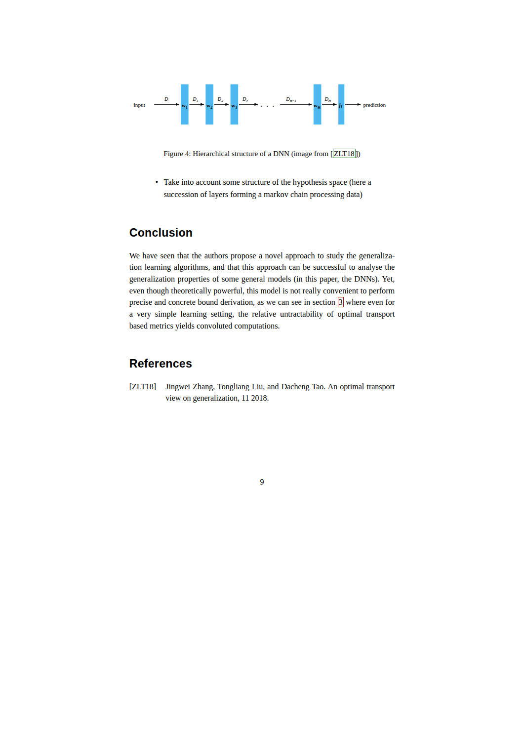input . . . D D1 D2 D3 DH−1 DH w1 w2 w3 wH h prediction
Figure 4: Hierarchical structure of a DNN (image from [ZLT18])
Take into account some structure of the hypothesis space (here a succession of layers forming a markov chain processing data)
Conclusion
We have seen that the authors propose a novel approach to study the generalization learning algorithms, and that this approach can be successful to analyse the generalization properties of some general models (in this paper, the DNNs). Yet, even though theoretically powerful, this model is not really convenient to perform precise and concrete bound derivation, as we can see in section 3 where even for a very simple learning setting, the relative untractability of optimal transport based metrics yields convoluted computations.
References
[ZLT18]
Jingwei Zhang, Tongliang Liu, and Dacheng Tao. An optimal transport view on generalization, 11 2018.
9